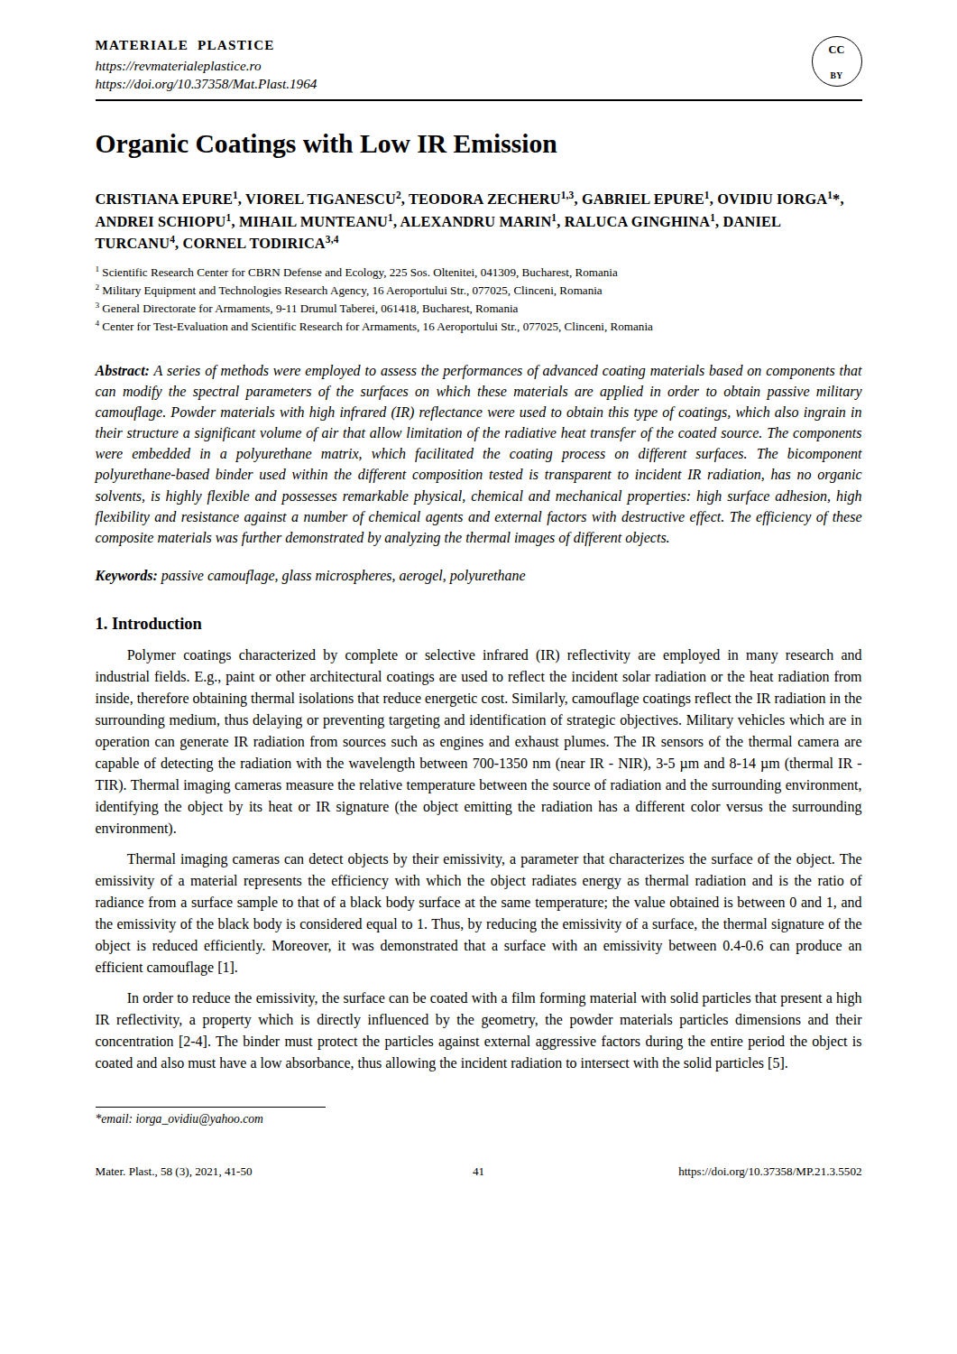MATERIALE PLASTICE
https://revmaterialeplastice.ro
https://doi.org/10.37358/Mat.Plast.1964
CC BY
Organic Coatings with Low IR Emission
CRISTIANA EPURE1, VIOREL TIGANESCU2, TEODORA ZECHERU1,3, GABRIEL EPURE1, OVIDIU IORGA1*, ANDREI SCHIOPU1, MIHAIL MUNTEANU1, ALEXANDRU MARIN1, RALUCA GINGHINA1, DANIEL TURCANU4, CORNEL TODIRICA3,4
1 Scientific Research Center for CBRN Defense and Ecology, 225 Sos. Oltenitei, 041309, Bucharest, Romania
2 Military Equipment and Technologies Research Agency, 16 Aeroportului Str., 077025, Clinceni, Romania
3 General Directorate for Armaments, 9-11 Drumul Taberei, 061418, Bucharest, Romania
4 Center for Test-Evaluation and Scientific Research for Armaments, 16 Aeroportului Str., 077025, Clinceni, Romania
Abstract: A series of methods were employed to assess the performances of advanced coating materials based on components that can modify the spectral parameters of the surfaces on which these materials are applied in order to obtain passive military camouflage. Powder materials with high infrared (IR) reflectance were used to obtain this type of coatings, which also ingrain in their structure a significant volume of air that allow limitation of the radiative heat transfer of the coated source. The components were embedded in a polyurethane matrix, which facilitated the coating process on different surfaces. The bicomponent polyurethane-based binder used within the different composition tested is transparent to incident IR radiation, has no organic solvents, is highly flexible and possesses remarkable physical, chemical and mechanical properties: high surface adhesion, high flexibility and resistance against a number of chemical agents and external factors with destructive effect. The efficiency of these composite materials was further demonstrated by analyzing the thermal images of different objects.
Keywords: passive camouflage, glass microspheres, aerogel, polyurethane
1. Introduction
Polymer coatings characterized by complete or selective infrared (IR) reflectivity are employed in many research and industrial fields. E.g., paint or other architectural coatings are used to reflect the incident solar radiation or the heat radiation from inside, therefore obtaining thermal isolations that reduce energetic cost. Similarly, camouflage coatings reflect the IR radiation in the surrounding medium, thus delaying or preventing targeting and identification of strategic objectives. Military vehicles which are in operation can generate IR radiation from sources such as engines and exhaust plumes. The IR sensors of the thermal camera are capable of detecting the radiation with the wavelength between 700-1350 nm (near IR - NIR), 3-5 µm and 8-14 µm (thermal IR - TIR). Thermal imaging cameras measure the relative temperature between the source of radiation and the surrounding environment, identifying the object by its heat or IR signature (the object emitting the radiation has a different color versus the surrounding environment).
Thermal imaging cameras can detect objects by their emissivity, a parameter that characterizes the surface of the object. The emissivity of a material represents the efficiency with which the object radiates energy as thermal radiation and is the ratio of radiance from a surface sample to that of a black body surface at the same temperature; the value obtained is between 0 and 1, and the emissivity of the black body is considered equal to 1. Thus, by reducing the emissivity of a surface, the thermal signature of the object is reduced efficiently. Moreover, it was demonstrated that a surface with an emissivity between 0.4-0.6 can produce an efficient camouflage [1].
In order to reduce the emissivity, the surface can be coated with a film forming material with solid particles that present a high IR reflectivity, a property which is directly influenced by the geometry, the powder materials particles dimensions and their concentration [2-4]. The binder must protect the particles against external aggressive factors during the entire period the object is coated and also must have a low absorbance, thus allowing the incident radiation to intersect with the solid particles [5].
*email: iorga_ovidiu@yahoo.com
Mater. Plast., 58 (3), 2021, 41-50
41
https://doi.org/10.37358/MP.21.3.5502